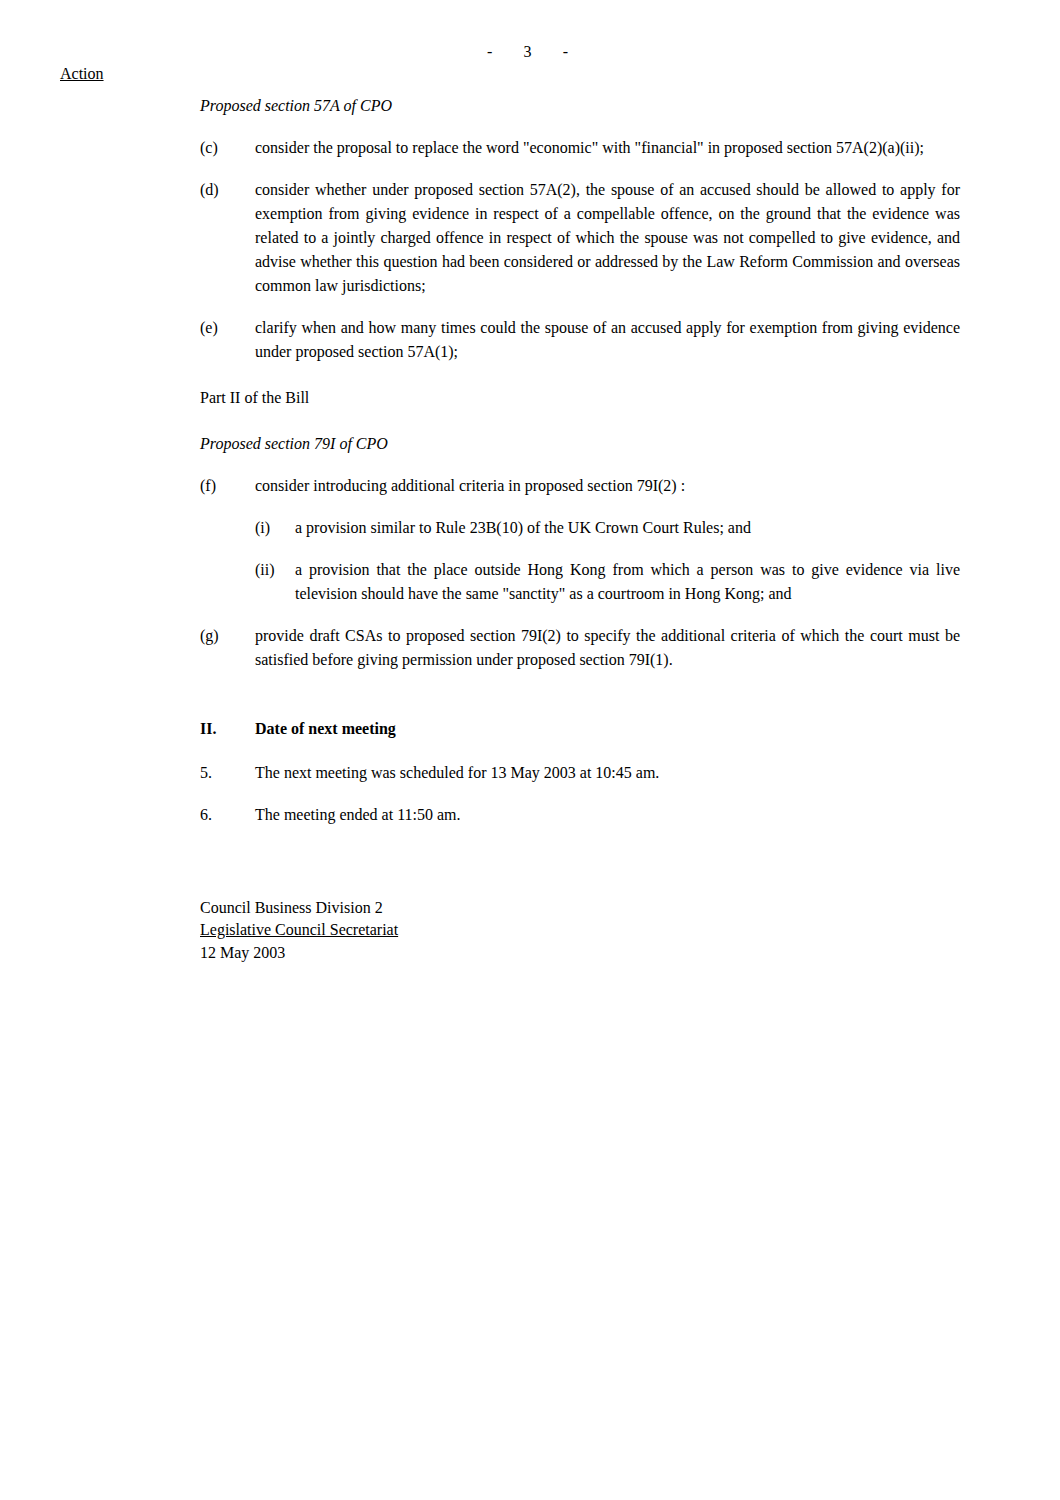- 3 -
Action
Proposed section 57A of CPO
(c)
consider the proposal to replace the word "economic" with "financial" in proposed section 57A(2)(a)(ii);
(d)
consider whether under proposed section 57A(2), the spouse of an accused should be allowed to apply for exemption from giving evidence in respect of a compellable offence, on the ground that the evidence was related to a jointly charged offence in respect of which the spouse was not compelled to give evidence, and advise whether this question had been considered or addressed by the Law Reform Commission and overseas common law jurisdictions;
(e)
clarify when and how many times could the spouse of an accused apply for exemption from giving evidence under proposed section 57A(1);
Part II of the Bill
Proposed section 79I of CPO
(f)
consider introducing additional criteria in proposed section 79I(2) :
(i)
a provision similar to Rule 23B(10) of the UK Crown Court Rules; and
(ii)
a provision that the place outside Hong Kong from which a person was to give evidence via live television should have the same "sanctity" as a courtroom in Hong Kong; and
(g)
provide draft CSAs to proposed section 79I(2) to specify the additional criteria of which the court must be satisfied before giving permission under proposed section 79I(1).
II.
Date of next meeting
5.
The next meeting was scheduled for 13 May 2003 at 10:45 am.
6.
The meeting ended at 11:50 am.
Council Business Division 2
Legislative Council Secretariat
12 May 2003